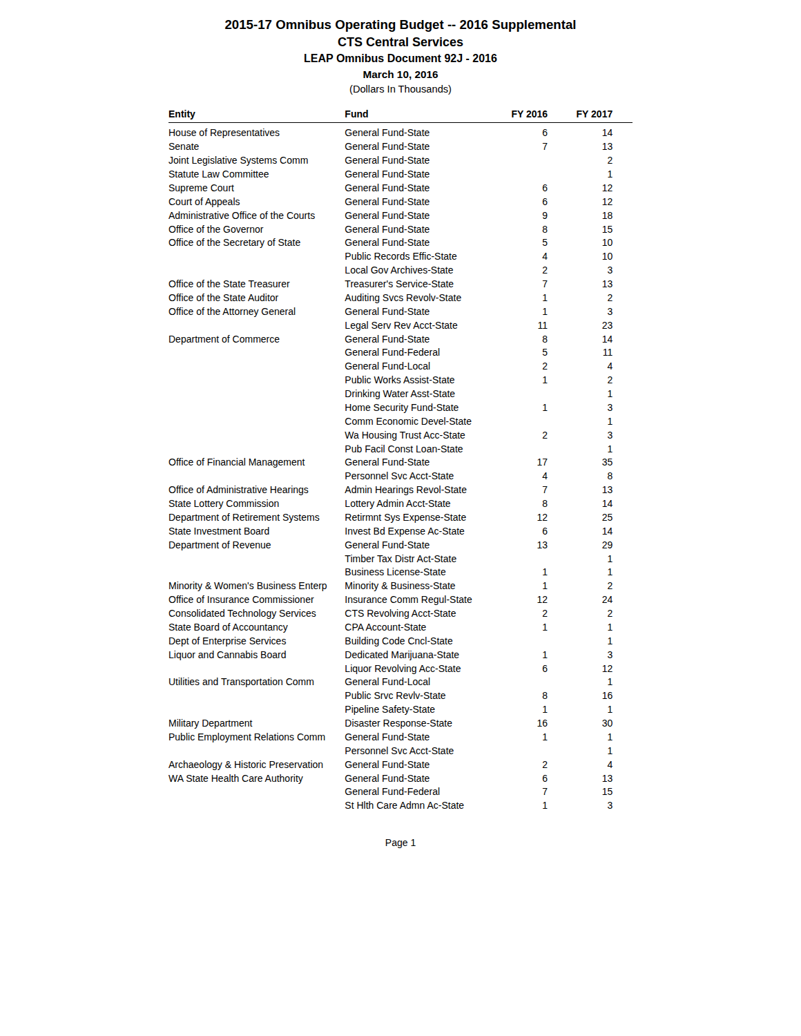2015-17 Omnibus Operating Budget -- 2016 Supplemental
CTS Central Services
LEAP Omnibus Document 92J - 2016
March 10, 2016
(Dollars In Thousands)
| Entity | Fund | FY 2016 | FY 2017 |
| --- | --- | --- | --- |
| House of Representatives | General Fund-State | 6 | 14 |
| Senate | General Fund-State | 7 | 13 |
| Joint Legislative Systems Comm | General Fund-State | | 2 |
| Statute Law Committee | General Fund-State | | 1 |
| Supreme Court | General Fund-State | 6 | 12 |
| Court of Appeals | General Fund-State | 6 | 12 |
| Administrative Office of the Courts | General Fund-State | 9 | 18 |
| Office of the Governor | General Fund-State | 8 | 15 |
| Office of the Secretary of State | General Fund-State | 5 | 10 |
| | Public Records Effic-State | 4 | 10 |
| | Local Gov Archives-State | 2 | 3 |
| Office of the State Treasurer | Treasurer's Service-State | 7 | 13 |
| Office of the State Auditor | Auditing Svcs Revolv-State | 1 | 2 |
| Office of the Attorney General | General Fund-State | 1 | 3 |
| | Legal Serv Rev Acct-State | 11 | 23 |
| Department of Commerce | General Fund-State | 8 | 14 |
| | General Fund-Federal | 5 | 11 |
| | General Fund-Local | 2 | 4 |
| | Public Works Assist-State | 1 | 2 |
| | Drinking Water Asst-State | | 1 |
| | Home Security Fund-State | 1 | 3 |
| | Comm Economic Devel-State | | 1 |
| | Wa Housing Trust Acc-State | 2 | 3 |
| | Pub Facil Const Loan-State | | 1 |
| Office of Financial Management | General Fund-State | 17 | 35 |
| | Personnel Svc Acct-State | 4 | 8 |
| Office of Administrative Hearings | Admin Hearings Revol-State | 7 | 13 |
| State Lottery Commission | Lottery Admin Acct-State | 8 | 14 |
| Department of Retirement Systems | Retirmnt Sys Expense-State | 12 | 25 |
| State Investment Board | Invest Bd Expense Ac-State | 6 | 14 |
| Department of Revenue | General Fund-State | 13 | 29 |
| | Timber Tax Distr Act-State | | 1 |
| | Business License-State | 1 | 1 |
| Minority & Women's Business Enterp | Minority & Business-State | 1 | 2 |
| Office of Insurance Commissioner | Insurance Comm Regul-State | 12 | 24 |
| Consolidated Technology Services | CTS Revolving Acct-State | 2 | 2 |
| State Board of Accountancy | CPA Account-State | 1 | 1 |
| Dept of Enterprise Services | Building Code Cncl-State | | 1 |
| Liquor and Cannabis Board | Dedicated Marijuana-State | 1 | 3 |
| | Liquor Revolving Acc-State | 6 | 12 |
| Utilities and Transportation Comm | General Fund-Local | | 1 |
| | Public Srvc Revlv-State | 8 | 16 |
| | Pipeline Safety-State | 1 | 1 |
| Military Department | Disaster Response-State | 16 | 30 |
| Public Employment Relations Comm | General Fund-State | 1 | 1 |
| | Personnel Svc Acct-State | | 1 |
| Archaeology & Historic Preservation | General Fund-State | 2 | 4 |
| WA State Health Care Authority | General Fund-State | 6 | 13 |
| | General Fund-Federal | 7 | 15 |
| | St Hlth Care Admn Ac-State | 1 | 3 |
Page 1